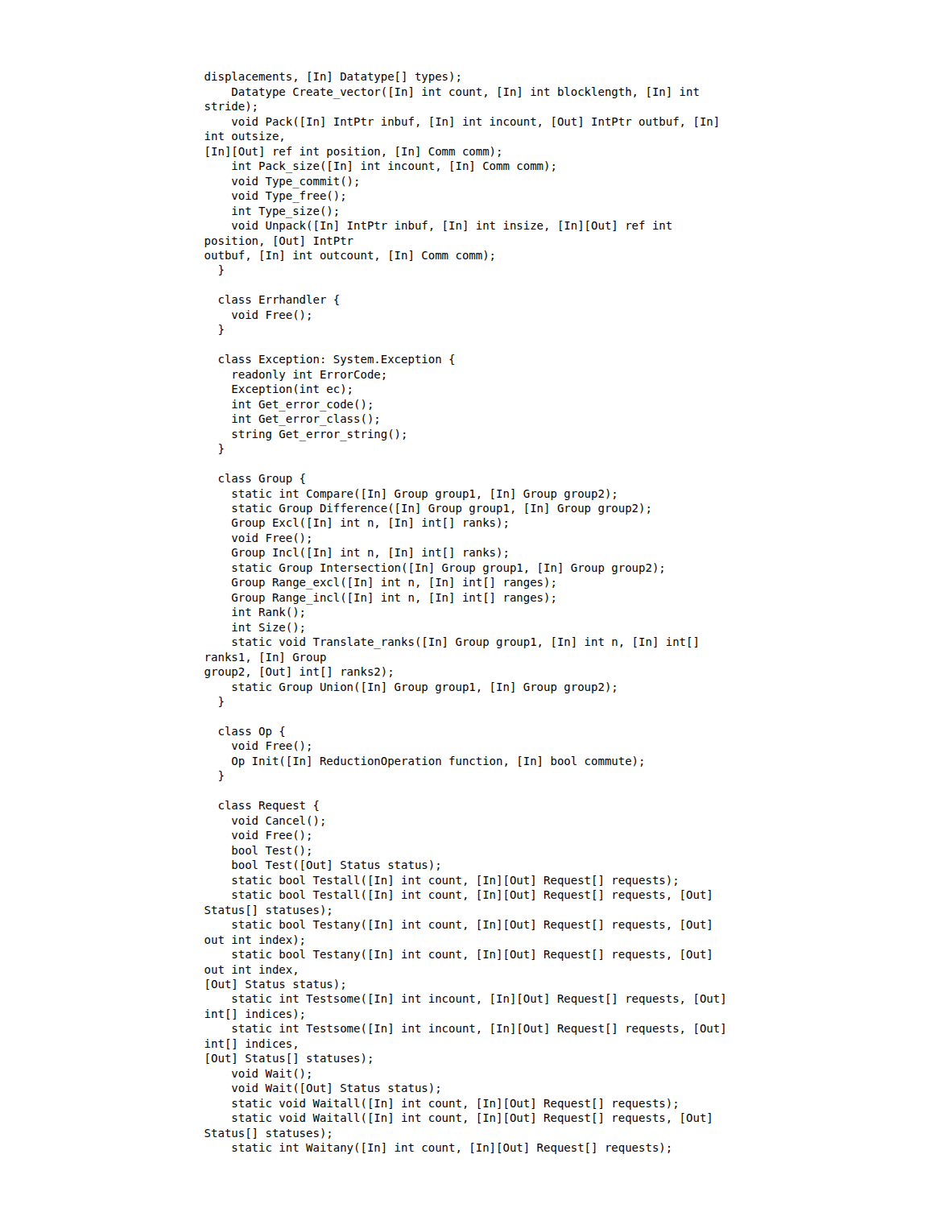displacements, [In] Datatype[] types);
    Datatype Create_vector([In] int count, [In] int blocklength, [In] int stride);
    void Pack([In] IntPtr inbuf, [In] int incount, [Out] IntPtr outbuf, [In] int outsize,
[In][Out] ref int position, [In] Comm comm);
    int Pack_size([In] int incount, [In] Comm comm);
    void Type_commit();
    void Type_free();
    int Type_size();
    void Unpack([In] IntPtr inbuf, [In] int insize, [In][Out] ref int position, [Out] IntPtr
outbuf, [In] int outcount, [In] Comm comm);
  }

  class Errhandler {
    void Free();
  }

  class Exception: System.Exception {
    readonly int ErrorCode;
    Exception(int ec);
    int Get_error_code();
    int Get_error_class();
    string Get_error_string();
  }

  class Group {
    static int Compare([In] Group group1, [In] Group group2);
    static Group Difference([In] Group group1, [In] Group group2);
    Group Excl([In] int n, [In] int[] ranks);
    void Free();
    Group Incl([In] int n, [In] int[] ranks);
    static Group Intersection([In] Group group1, [In] Group group2);
    Group Range_excl([In] int n, [In] int[] ranges);
    Group Range_incl([In] int n, [In] int[] ranges);
    int Rank();
    int Size();
    static void Translate_ranks([In] Group group1, [In] int n, [In] int[] ranks1, [In] Group
group2, [Out] int[] ranks2);
    static Group Union([In] Group group1, [In] Group group2);
  }

  class Op {
    void Free();
    Op Init([In] ReductionOperation function, [In] bool commute);
  }

  class Request {
    void Cancel();
    void Free();
    bool Test();
    bool Test([Out] Status status);
    static bool Testall([In] int count, [In][Out] Request[] requests);
    static bool Testall([In] int count, [In][Out] Request[] requests, [Out] Status[] statuses);
    static bool Testany([In] int count, [In][Out] Request[] requests, [Out] out int index);
    static bool Testany([In] int count, [In][Out] Request[] requests, [Out] out int index,
[Out] Status status);
    static int Testsome([In] int incount, [In][Out] Request[] requests, [Out] int[] indices);
    static int Testsome([In] int incount, [In][Out] Request[] requests, [Out] int[] indices,
[Out] Status[] statuses);
    void Wait();
    void Wait([Out] Status status);
    static void Waitall([In] int count, [In][Out] Request[] requests);
    static void Waitall([In] int count, [In][Out] Request[] requests, [Out] Status[] statuses);
    static int Waitany([In] int count, [In][Out] Request[] requests);